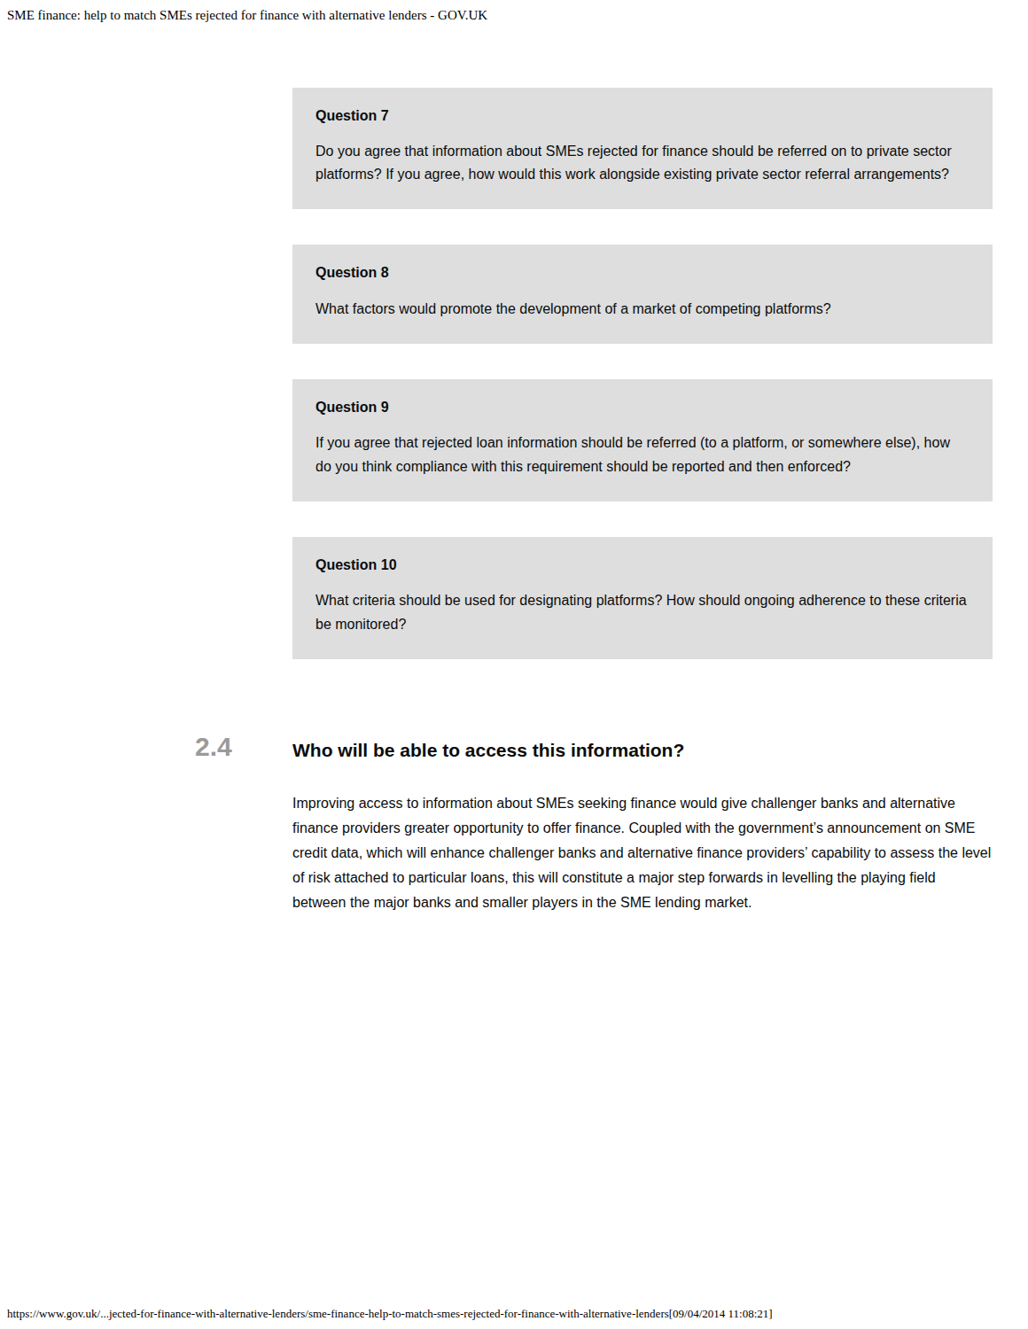SME finance: help to match SMEs rejected for finance with alternative lenders - GOV.UK
Question 7
Do you agree that information about SMEs rejected for finance should be referred on to private sector platforms? If you agree, how would this work alongside existing private sector referral arrangements?
Question 8
What factors would promote the development of a market of competing platforms?
Question 9
If you agree that rejected loan information should be referred (to a platform, or somewhere else), how do you think compliance with this requirement should be reported and then enforced?
Question 10
What criteria should be used for designating platforms? How should ongoing adherence to these criteria be monitored?
2.4
Who will be able to access this information?
Improving access to information about SMEs seeking finance would give challenger banks and alternative finance providers greater opportunity to offer finance. Coupled with the government’s announcement on SME credit data, which will enhance challenger banks and alternative finance providers’ capability to assess the level of risk attached to particular loans, this will constitute a major step forwards in levelling the playing field between the major banks and smaller players in the SME lending market.
https://www.gov.uk/...jected-for-finance-with-alternative-lenders/sme-finance-help-to-match-smes-rejected-for-finance-with-alternative-lenders[09/04/2014 11:08:21]